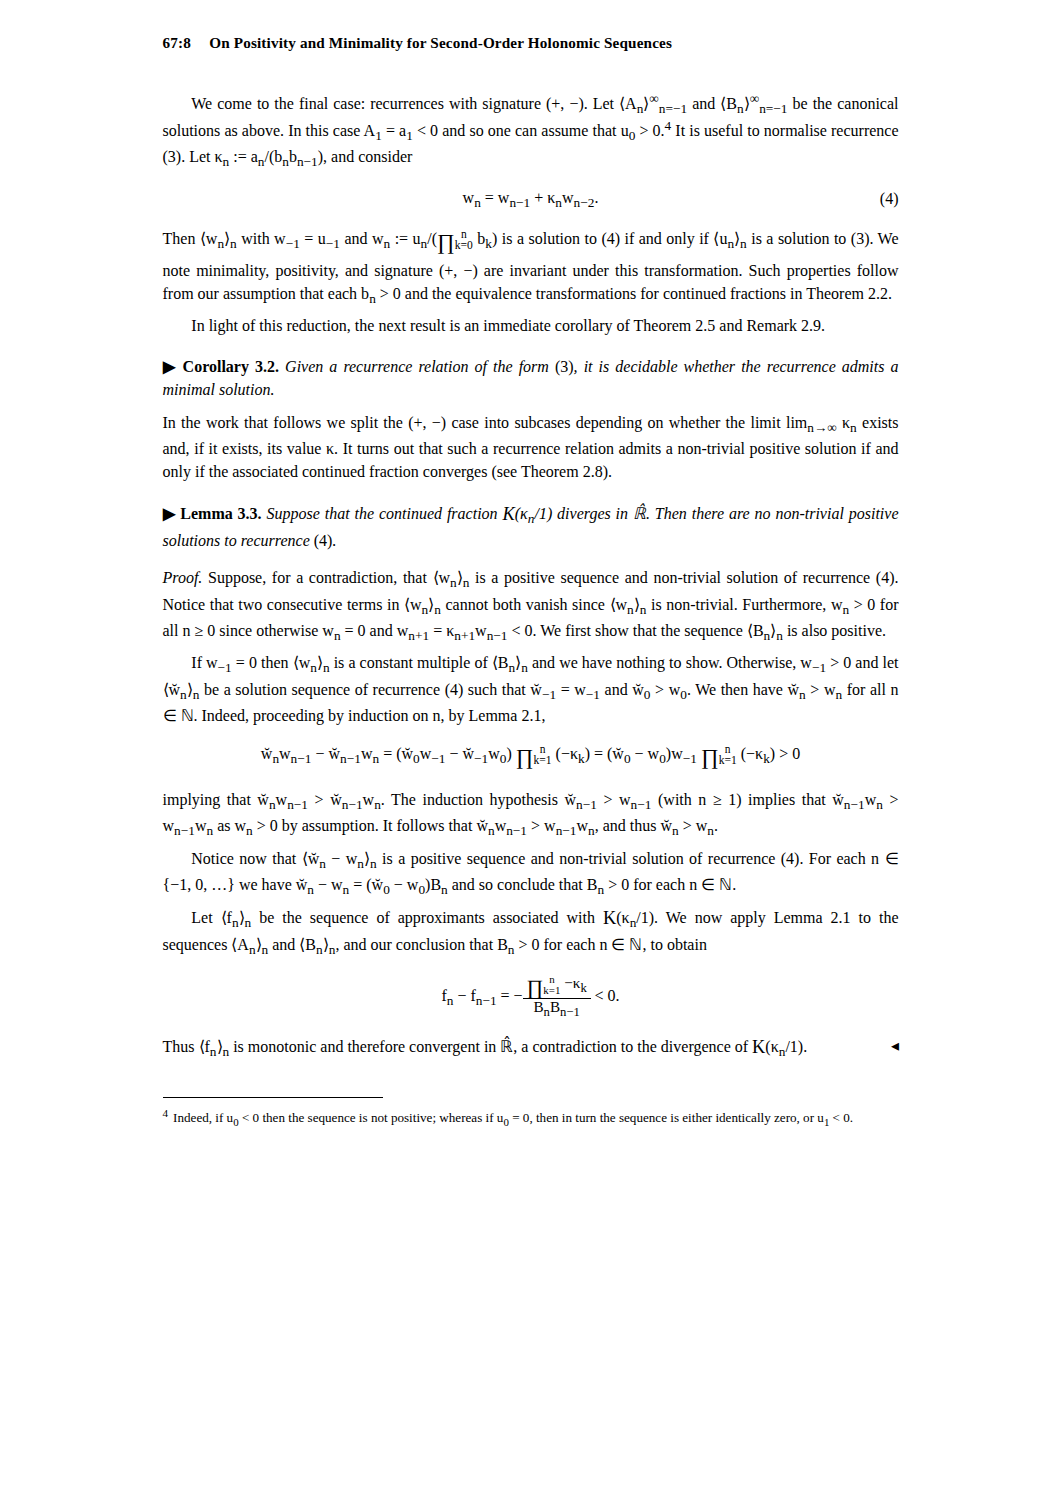67:8 On Positivity and Minimality for Second-Order Holonomic Sequences
We come to the final case: recurrences with signature (+, −). Let ⟨An⟩∞n=−1 and ⟨Bn⟩∞n=−1 be the canonical solutions as above. In this case A1 = a1 < 0 and so one can assume that u0 > 0.4 It is useful to normalise recurrence (3). Let κn := an/(bnbn−1), and consider
wn = wn−1 + κnwn−2. (4)
Then ⟨wn⟩n with w−1 = u−1 and wn := un/(∏nk=0 bk) is a solution to (4) if and only if ⟨un⟩n is a solution to (3). We note minimality, positivity, and signature (+, −) are invariant under this transformation. Such properties follow from our assumption that each bn > 0 and the equivalence transformations for continued fractions in Theorem 2.2.
In light of this reduction, the next result is an immediate corollary of Theorem 2.5 and Remark 2.9.
▶ Corollary 3.2. Given a recurrence relation of the form (3), it is decidable whether the recurrence admits a minimal solution.
In the work that follows we split the (+, −) case into subcases depending on whether the limit limn→∞ κn exists and, if it exists, its value κ. It turns out that such a recurrence relation admits a non-trivial positive solution if and only if the associated continued fraction converges (see Theorem 2.8).
▶ Lemma 3.3. Suppose that the continued fraction K(κn/1) diverges in ℝ̂. Then there are no non-trivial positive solutions to recurrence (4).
Proof. Suppose, for a contradiction, that ⟨wn⟩n is a positive sequence and non-trivial solution of recurrence (4). Notice that two consecutive terms in ⟨wn⟩n cannot both vanish since ⟨wn⟩n is non-trivial. Furthermore, wn > 0 for all n ≥ 0 since otherwise wn = 0 and wn+1 = κn+1wn−1 < 0. We first show that the sequence ⟨Bn⟩n is also positive.
If w−1 = 0 then ⟨wn⟩n is a constant multiple of ⟨Bn⟩n and we have nothing to show. Otherwise, w−1 > 0 and let ⟨w̆n⟩n be a solution sequence of recurrence (4) such that w̆−1 = w−1 and w̆0 > w0. We then have w̆n > wn for all n ∈ ℕ. Indeed, proceeding by induction on n, by Lemma 2.1,
w̆nwn−1 − w̆n−1wn = (w̆0w−1 − w̆−1w0) ∏nk=1 (−κk) = (w̆0 − w0)w−1 ∏nk=1 (−κk) > 0
implying that w̆nwn−1 > w̆n−1wn. The induction hypothesis w̆n−1 > wn−1 (with n ≥ 1) implies that w̆n−1wn > wn−1wn as wn > 0 by assumption. It follows that w̆nwn−1 > wn−1wn, and thus w̆n > wn.
Notice now that ⟨w̆n − wn⟩n is a positive sequence and non-trivial solution of recurrence (4). For each n ∈ {−1, 0, …} we have w̆n − wn = (w̆0 − w0)Bn and so conclude that Bn > 0 for each n ∈ ℕ.
Let ⟨fn⟩n be the sequence of approximants associated with K(κn/1). We now apply Lemma 2.1 to the sequences ⟨An⟩n and ⟨Bn⟩n, and our conclusion that Bn > 0 for each n ∈ ℕ, to obtain
fn − fn−1 = −∏nk=1 −κk BnBn−1 < 0.
Thus ⟨fn⟩n is monotonic and therefore convergent in ℝ̂, a contradiction to the divergence of K(κn/1). ◂
4 Indeed, if u0 < 0 then the sequence is not positive; whereas if u0 = 0, then in turn the sequence is either identically zero, or u1 < 0.